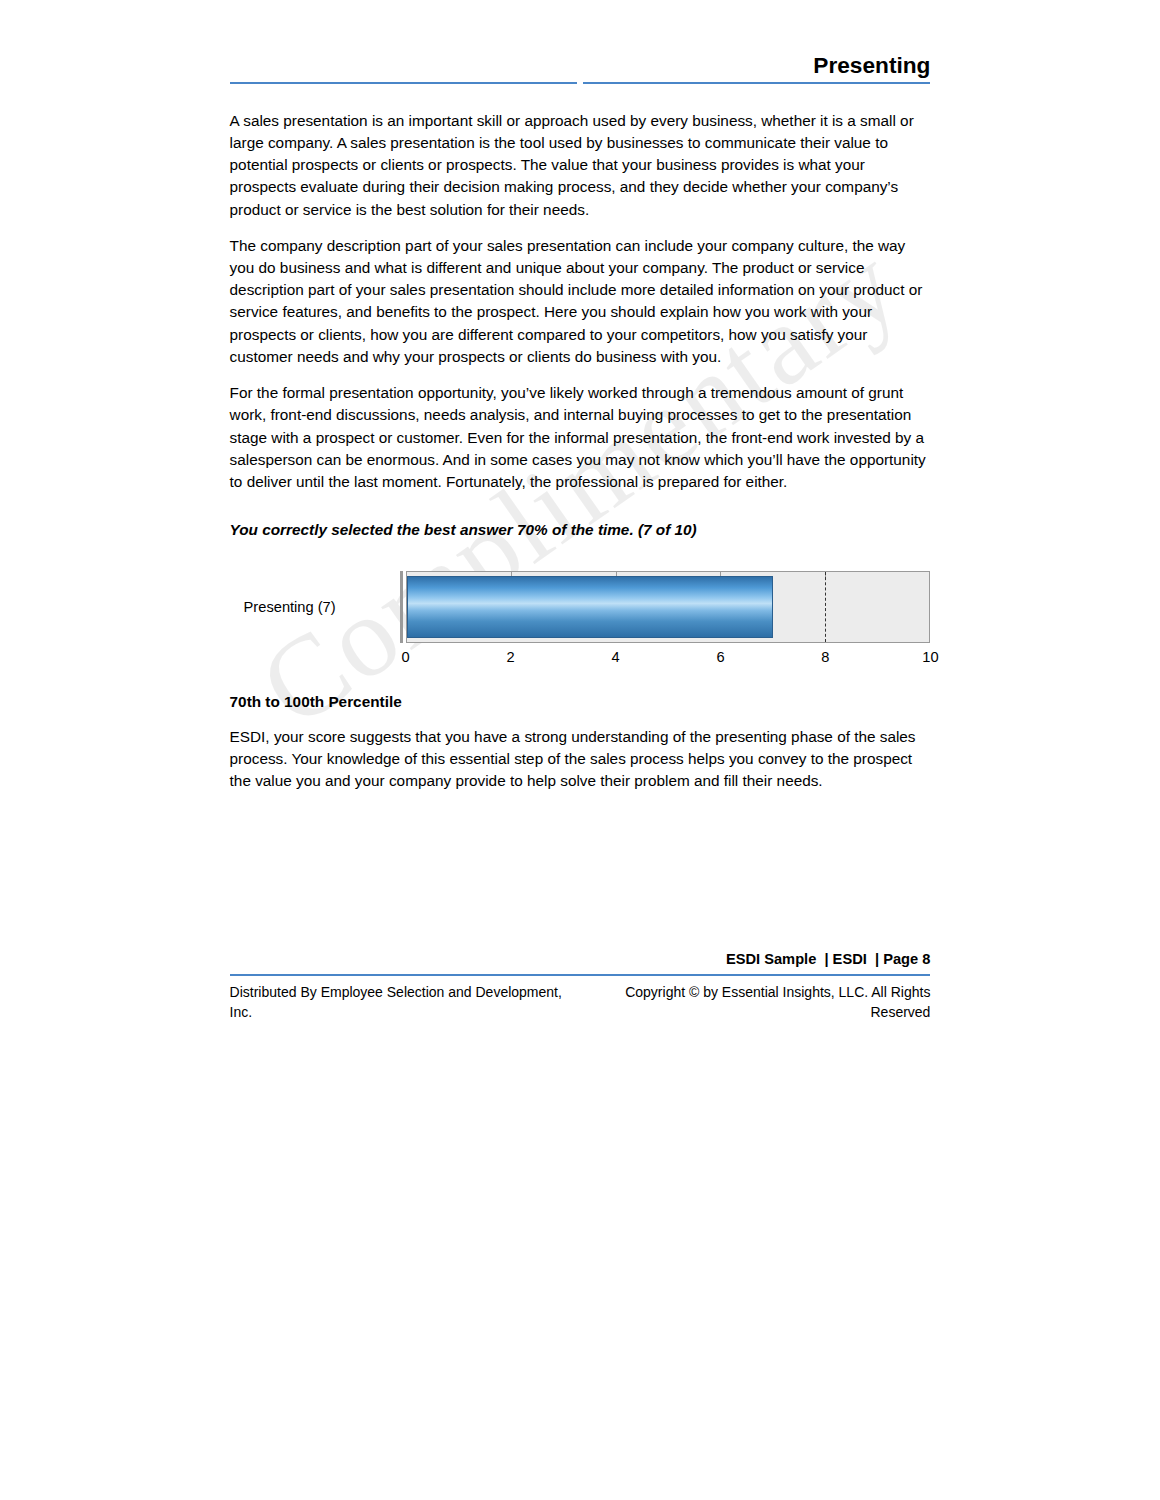Complimentary
Presenting
A sales presentation is an important skill or approach used by every business, whether it is a small or large company. A sales presentation is the tool used by businesses to communicate their value to potential prospects or clients or prospects. The value that your business provides is what your prospects evaluate during their decision making process, and they decide whether your company’s product or service is the best solution for their needs.
The company description part of your sales presentation can include your company culture, the way you do business and what is different and unique about your company. The product or service description part of your sales presentation should include more detailed information on your product or service features, and benefits to the prospect. Here you should explain how you work with your prospects or clients, how you are different compared to your competitors, how you satisfy your customer needs and why your prospects or clients do business with you.
For the formal presentation opportunity, you’ve likely worked through a tremendous amount of grunt work, front-end discussions, needs analysis, and internal buying processes to get to the presentation stage with a prospect or customer. Even for the informal presentation, the front-end work invested by a salesperson can be enormous. And in some cases you may not know which you’ll have the opportunity to deliver until the last moment. Fortunately, the professional is prepared for either.
You correctly selected the best answer 70% of the time. (7 of 10)
Presenting (7)
0 2 4 6 8 10
70th to 100th Percentile
ESDI, your score suggests that you have a strong understanding of the presenting phase of the sales process. Your knowledge of this essential step of the sales process helps you convey to the prospect the value you and your company provide to help solve their problem and fill their needs.
ESDI Sample | ESDI | Page 8
Distributed By Employee Selection and Development, Inc.
Copyright © by Essential Insights, LLC. All Rights Reserved